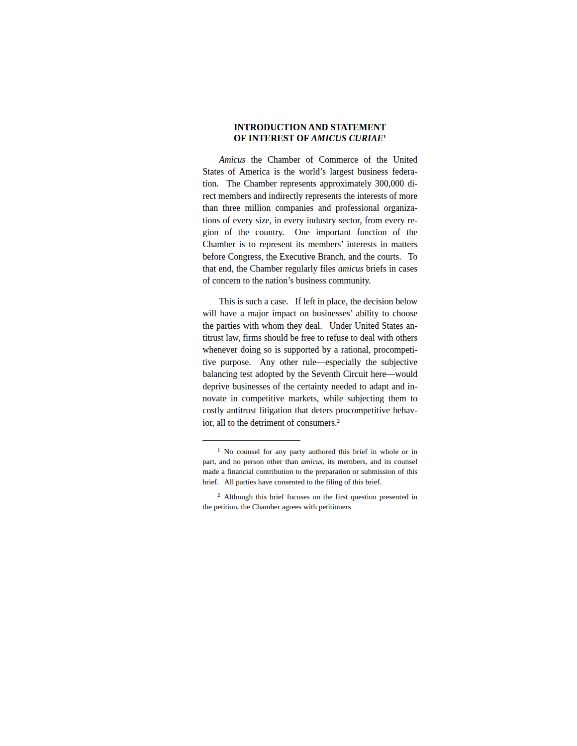INTRODUCTION AND STATEMENT
OF INTEREST OF AMICUS CURIAE1
Amicus the Chamber of Commerce of the United States of America is the world’s largest business federation.  The Chamber represents approximately 300,000 direct members and indirectly represents the interests of more than three million companies and professional organizations of every size, in every industry sector, from every region of the country.  One important function of the Chamber is to represent its members’ interests in matters before Congress, the Executive Branch, and the courts.  To that end, the Chamber regularly files amicus briefs in cases of concern to the nation’s business community.
This is such a case.  If left in place, the decision below will have a major impact on businesses’ ability to choose the parties with whom they deal.  Under United States antitrust law, firms should be free to refuse to deal with others whenever doing so is supported by a rational, procompetitive purpose.  Any other rule—especially the subjective balancing test adopted by the Seventh Circuit here—would deprive businesses of the certainty needed to adapt and innovate in competitive markets, while subjecting them to costly antitrust litigation that deters procompetitive behavior, all to the detriment of consumers.2
1 No counsel for any party authored this brief in whole or in part, and no person other than amicus, its members, and its counsel made a financial contribution to the preparation or submission of this brief.  All parties have consented to the filing of this brief.
2 Although this brief focuses on the first question presented in the petition, the Chamber agrees with petitioners